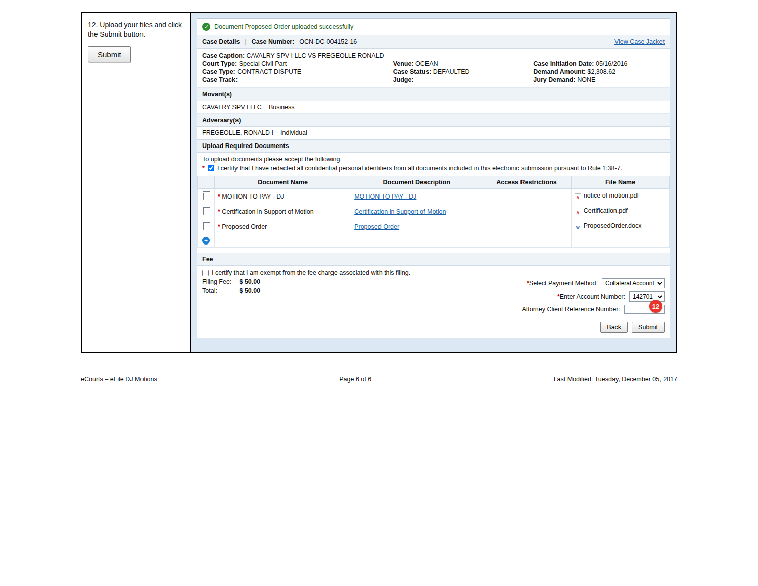12. Upload your files and click the Submit button.
Submit
✓ Document Proposed Order uploaded successfully
Case Details | Case Number: OCN-DC-004152-16
View Case Jacket
Case Caption: CAVALRY SPV I LLC VS FREGEOLLE RONALD
Court Type: Special Civil Part
Venue: OCEAN
Case Initiation Date: 05/16/2016
Case Type: CONTRACT DISPUTE
Case Status: DEFAULTED
Demand Amount: $2,308.62
Case Track:
Judge:
Jury Demand: NONE
Movant(s)
CAVALRY SPV I LLC Business
Adversary(s)
FREGEOLLE, RONALD I Individual
Upload Required Documents
To upload documents please accept the following:
* I certify that I have redacted all confidential personal identifiers from all documents included in this electronic submission pursuant to Rule 1:38-7.
| | Document Name | Document Description | Access Restrictions | File Name |
| --- | --- | --- | --- | --- |
| | * MOTION TO PAY - DJ | MOTION TO PAY - DJ | | notice of motion.pdf |
| | * Certification in Support of Motion | Certification in Support of Motion | | Certification.pdf |
| | * Proposed Order | Proposed Order | | ProposedOrder.docx |
| + | | | | |
Fee
I certify that I am exempt from the fee charge associated with this filing.
Filing Fee: $ 50.00
Total: $ 50.00
*Select Payment Method: Collateral Account
*Enter Account Number: 142701
Attorney Client Reference Number:
12 Back Submit
eCourts – eFile DJ Motions Page 6 of 6 Last Modified: Tuesday, December 05, 2017